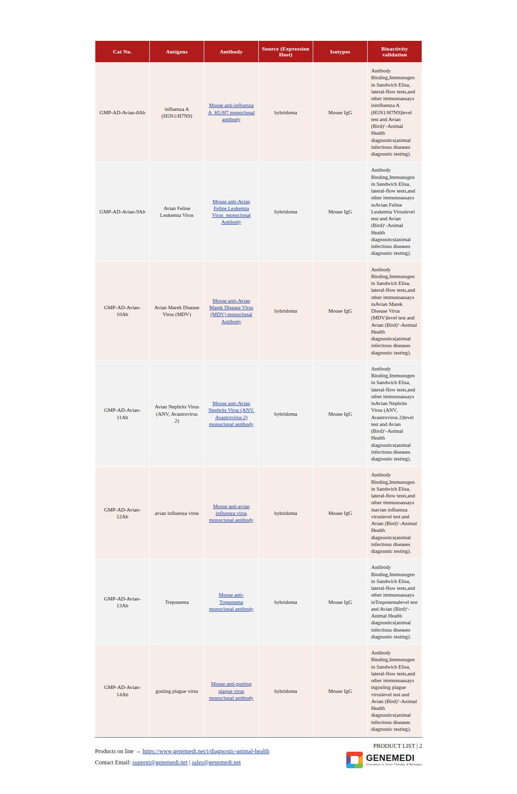| Cat No. | Antigens | Antibody | Source (Expression Host) | Isotypes | Bioactivity validation |
| --- | --- | --- | --- | --- | --- |
| GMP-AD-Avian-8Ab | influenza A (H5N1/H7N9) | Mouse anti-influenza A H5/H7 monoclonal antibody | hybridoma | Mouse IgG | Antibody Binding,Immunogen in Sandwich Elisa, lateral-flow tests,and other immunoassays ininfluenza A (H5N1/H7N9)level test and Avian (Bird)‘-Animal Health diagnositcs(animal infectious diseases diagnostic testing). |
| GMP-AD-Avian-9Ab | Avian Feline Leukemia Virus | Mouse anti-Avian Feline Leukemia Virus monoclonal Antibody | hybridoma | Mouse IgG | Antibody Binding,Immunogen in Sandwich Elisa, lateral-flow tests,and other immunoassays inAvian Feline Leukemia Viruslevel test and Avian (Bird)‘-Animal Health diagnositcs(animal infectious diseases diagnostic testing). |
| GMP-AD-Avian-10Ab | Avian Marek Disease Virus (MDV) | Mouse anti-Avian Marek Disease Virus (MDV) monoclonal Antibody | hybridoma | Mouse IgG | Antibody Binding,Immunogen in Sandwich Elisa, lateral-flow tests,and other immunoassays inAvian Marek Disease Virus (MDV)level test and Avian (Bird)‘-Animal Health diagnositcs(animal infectious diseases diagnostic testing). |
| GMP-AD-Avian-11Ab | Avian Nephrits Virus (ANV, Avastrovirus 2) | Mouse anti-Avian Nephrits Virus (ANV, Avastrovirus 2) monoclonal antibody | hybridoma | Mouse IgG | Antibody Binding,Immunogen in Sandwich Elisa, lateral-flow tests,and other immunoassays inAvian Nephrits Virus (ANV, Avastrovirus 2)level test and Avian (Bird)‘-Animal Health diagnositcs(animal infectious diseases diagnostic testing). |
| GMP-AD-Avian-12Ab | avian influenza virus | Mouse anti-avian influenza virus monoclonal antibody | hybridoma | Mouse IgG | Antibody Binding,Immunogen in Sandwich Elisa, lateral-flow tests,and other immunoassays inavian influenza viruslevel test and Avian (Bird)‘-Animal Health diagnositcs(animal infectious diseases diagnostic testing). |
| GMP-AD-Avian-13Ab | Treponema | Mouse anti-Treponema monoclonal antibody | hybridoma | Mouse IgG | Antibody Binding,Immunogen in Sandwich Elisa, lateral-flow tests,and other immunoassays inTreponemalevel test and Avian (Bird)‘-Animal Health diagnositcs(animal infectious diseases diagnostic testing). |
| GMP-AD-Avian-14Ab | gosling plague virus | Mouse anti-gosling plague virus monoclonal antibody | hybridoma | Mouse IgG | Antibody Binding,Immunogen in Sandwich Elisa, lateral-flow tests,and other immunoassays ingosling plague viruslevel test and Avian (Bird)‘-Animal Health diagnositcs(animal infectious diseases diagnostic testing). |
Products on line → https://www.genemedi.net/i/diagnostic-animal-health
Contact Email: support@genemedi.net | sales@genemedi.net
PRODUCT LIST | 2
GENEMEDI
Innovation In Gene Therapy & Biologics